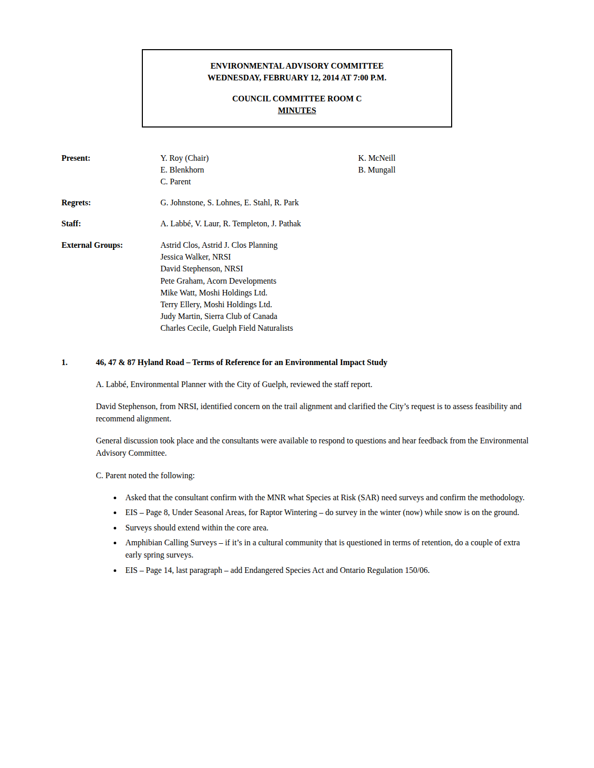ENVIRONMENTAL ADVISORY COMMITTEE
WEDNESDAY, FEBRUARY 12, 2014 AT 7:00 P.M.
COUNCIL COMMITTEE ROOM C
MINUTES
| Present: | Y. Roy (Chair) E. Blenkhorn C. Parent | K. McNeill B. Mungall |
| Regrets: | G. Johnstone, S. Lohnes, E. Stahl, R. Park |
| Staff: | A. Labbé, V. Laur, R. Templeton, J. Pathak |
| External Groups: | Astrid Clos, Astrid J. Clos Planning Jessica Walker, NRSI David Stephenson, NRSI Pete Graham, Acorn Developments Mike Watt, Moshi Holdings Ltd. Terry Ellery, Moshi Holdings Ltd. Judy Martin, Sierra Club of Canada Charles Cecile, Guelph Field Naturalists |
1. 46, 47 & 87 Hyland Road – Terms of Reference for an Environmental Impact Study
A. Labbé, Environmental Planner with the City of Guelph, reviewed the staff report.
David Stephenson, from NRSI, identified concern on the trail alignment and clarified the City’s request is to assess feasibility and recommend alignment.
General discussion took place and the consultants were available to respond to questions and hear feedback from the Environmental Advisory Committee.
C. Parent noted the following:
Asked that the consultant confirm with the MNR what Species at Risk (SAR) need surveys and confirm the methodology.
EIS – Page 8, Under Seasonal Areas, for Raptor Wintering – do survey in the winter (now) while snow is on the ground.
Surveys should extend within the core area.
Amphibian Calling Surveys – if it’s in a cultural community that is questioned in terms of retention, do a couple of extra early spring surveys.
EIS – Page 14, last paragraph – add Endangered Species Act and Ontario Regulation 150/06.